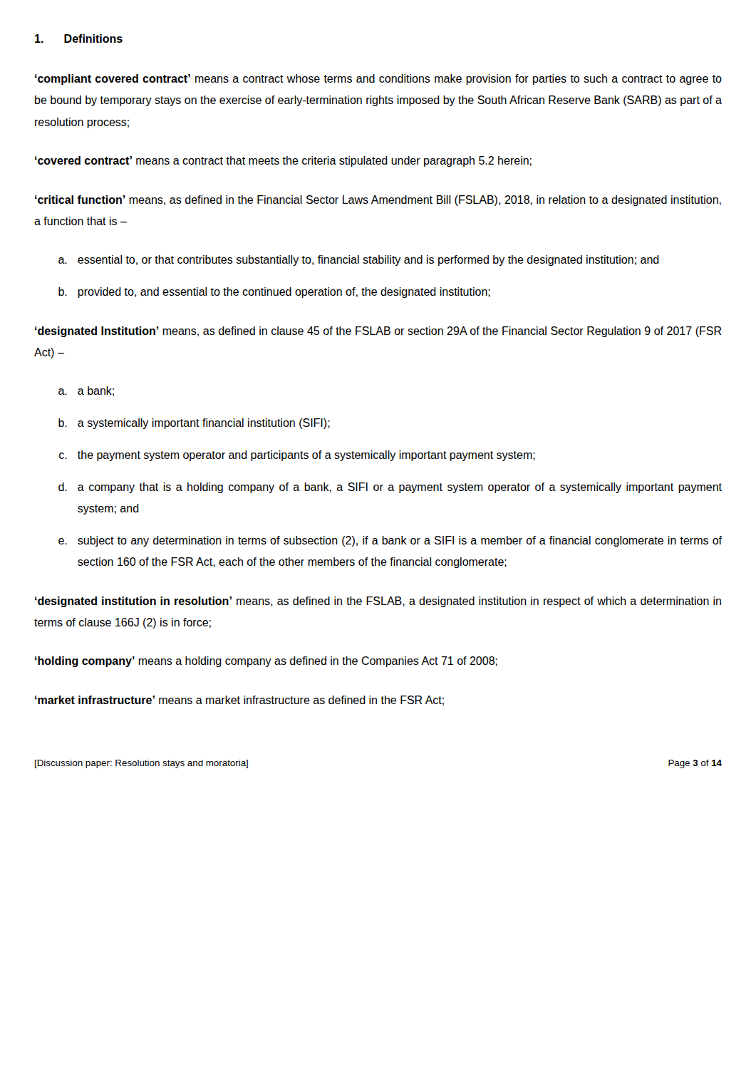1. Definitions
‘compliant covered contract’ means a contract whose terms and conditions make provision for parties to such a contract to agree to be bound by temporary stays on the exercise of early-termination rights imposed by the South African Reserve Bank (SARB) as part of a resolution process;
‘covered contract’ means a contract that meets the criteria stipulated under paragraph 5.2 herein;
‘critical function’ means, as defined in the Financial Sector Laws Amendment Bill (FSLAB), 2018, in relation to a designated institution, a function that is –
essential to, or that contributes substantially to, financial stability and is performed by the designated institution; and
provided to, and essential to the continued operation of, the designated institution;
‘designated Institution’ means, as defined in clause 45 of the FSLAB or section 29A of the Financial Sector Regulation 9 of 2017 (FSR Act) –
a bank;
a systemically important financial institution (SIFI);
the payment system operator and participants of a systemically important payment system;
a company that is a holding company of a bank, a SIFI or a payment system operator of a systemically important payment system; and
subject to any determination in terms of subsection (2), if a bank or a SIFI is a member of a financial conglomerate in terms of section 160 of the FSR Act, each of the other members of the financial conglomerate;
‘designated institution in resolution’ means, as defined in the FSLAB, a designated institution in respect of which a determination in terms of clause 166J (2) is in force;
‘holding company’ means a holding company as defined in the Companies Act 71 of 2008;
‘market infrastructure’ means a market infrastructure as defined in the FSR Act;
[Discussion paper: Resolution stays and moratoria] Page 3 of 14